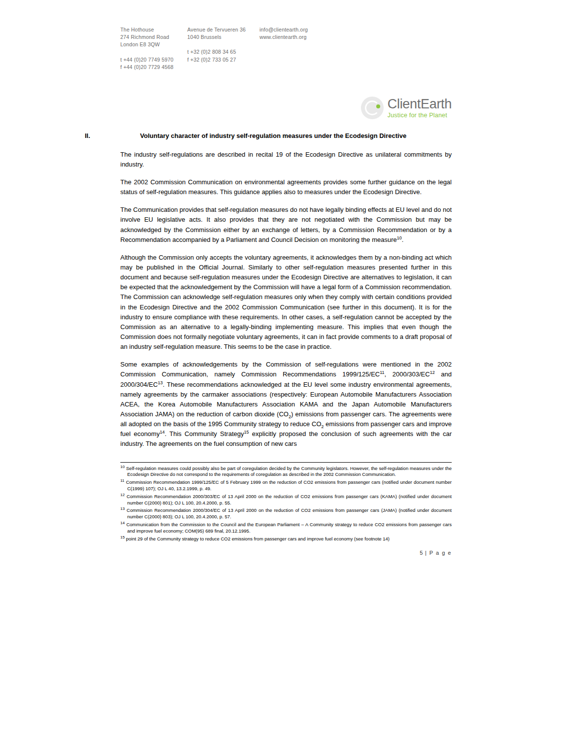The Hothouse
274 Richmond Road
London E8 3QW
t +44 (0)20 7749 5970
f +44 (0)20 7729 4568
Avenue de Tervueren 36
1040 Brussels
t +32 (0)2 808 34 65
f +32 (0)2 733 05 27
info@clientearth.org
www.clientearth.org
ClientEarth
Justice for the Planet
II. Voluntary character of industry self-regulation measures under the Ecodesign Directive
The industry self-regulations are described in recital 19 of the Ecodesign Directive as unilateral commitments by industry.
The 2002 Commission Communication on environmental agreements provides some further guidance on the legal status of self-regulation measures. This guidance applies also to measures under the Ecodesign Directive.
The Communication provides that self-regulation measures do not have legally binding effects at EU level and do not involve EU legislative acts. It also provides that they are not negotiated with the Commission but may be acknowledged by the Commission either by an exchange of letters, by a Commission Recommendation or by a Recommendation accompanied by a Parliament and Council Decision on monitoring the measure10.
Although the Commission only accepts the voluntary agreements, it acknowledges them by a non-binding act which may be published in the Official Journal. Similarly to other self-regulation measures presented further in this document and because self-regulation measures under the Ecodesign Directive are alternatives to legislation, it can be expected that the acknowledgement by the Commission will have a legal form of a Commission recommendation. The Commission can acknowledge self-regulation measures only when they comply with certain conditions provided in the Ecodesign Directive and the 2002 Commission Communication (see further in this document). It is for the industry to ensure compliance with these requirements. In other cases, a self-regulation cannot be accepted by the Commission as an alternative to a legally-binding implementing measure. This implies that even though the Commission does not formally negotiate voluntary agreements, it can in fact provide comments to a draft proposal of an industry self-regulation measure. This seems to be the case in practice.
Some examples of acknowledgements by the Commission of self-regulations were mentioned in the 2002 Commission Communication, namely Commission Recommendations 1999/125/EC11, 2000/303/EC12 and 2000/304/EC13. These recommendations acknowledged at the EU level some industry environmental agreements, namely agreements by the carmaker associations (respectively: European Automobile Manufacturers Association ACEA, the Korea Automobile Manufacturers Association KAMA and the Japan Automobile Manufacturers Association JAMA) on the reduction of carbon dioxide (CO2) emissions from passenger cars. The agreements were all adopted on the basis of the 1995 Community strategy to reduce CO2 emissions from passenger cars and improve fuel economy14. This Community Strategy15 explicitly proposed the conclusion of such agreements with the car industry. The agreements on the fuel consumption of new cars
10 Self-regulation measures could possibly also be part of coregulation decided by the Community legislators. However, the self-regulation measures under the Ecodesign Directive do not correspond to the requirements of coregulation as described in the 2002 Commission Communication.
11 Commission Recommendation 1999/125/EC of 5 February 1999 on the reduction of CO2 emissions from passenger cars (notified under document number C(1999) 107); OJ L 40, 13.2.1999, p. 49.
12 Commission Recommendation 2000/303/EC of 13 April 2000 on the reduction of CO2 emissions from passenger cars (KAMA) (notified under document number C(2000) 801); OJ L 100, 20.4.2000, p. 55.
13 Commission Recommendation 2000/304/EC of 13 April 2000 on the reduction of CO2 emissions from passenger cars (JAMA) (notified under document number C(2000) 803); OJ L 100, 20.4.2000, p. 57.
14 Communication from the Commission to the Council and the European Parliament – A Community strategy to reduce CO2 emissions from passenger cars and improve fuel economy; COM(95) 689 final, 20.12.1995.
15 point 29 of the Community strategy to reduce CO2 emissions from passenger cars and improve fuel economy (see footnote 14)
5 | P a g e